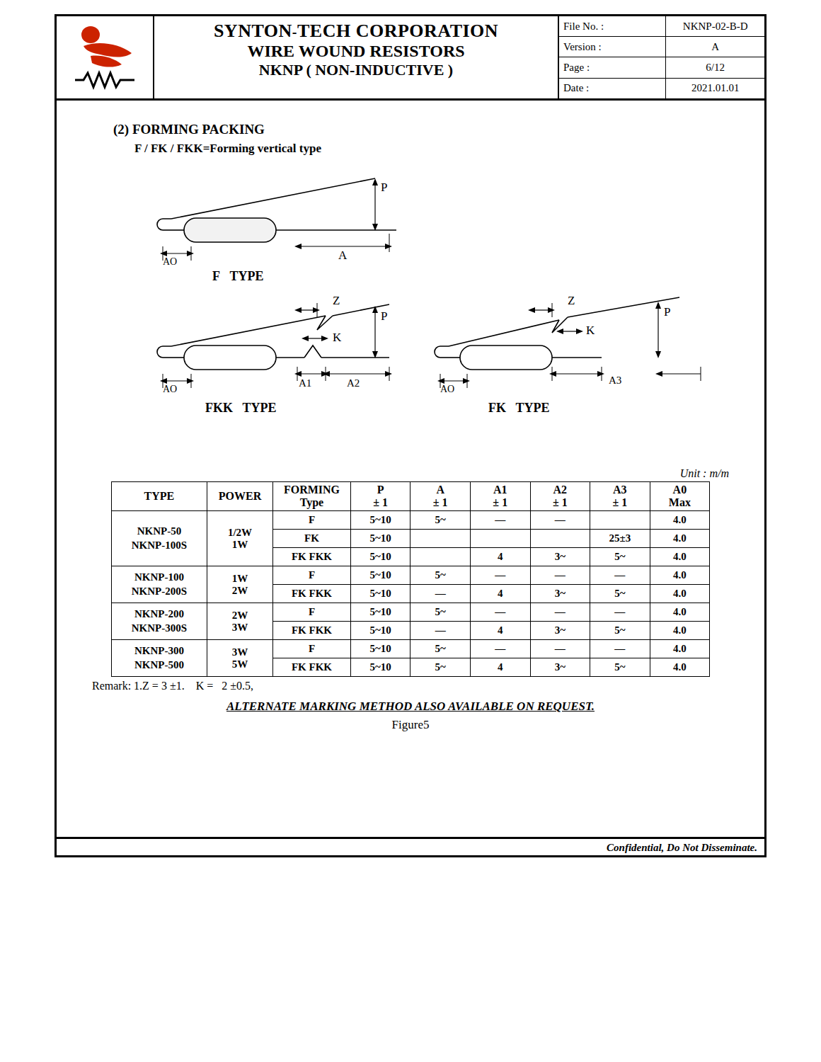SYNTON-TECH CORPORATION
WIRE WOUND RESISTORS
NKNP ( NON-INDUCTIVE )
| File No. : | NKNP-02-B-D |
| Version : | A |
| Page : | 6/12 |
| Date : | 2021.01.01 |
(2) FORMING PACKING
F / FK / FKK=Forming vertical type
P A AO F TYPE Z K P A1 A2 AO FKK TYPE Z K P A3 AO FK TYPE
Unit : m/m
| TYPE | POWER | FORMING Type | P ± 1 | A ± 1 | A1 ± 1 | A2 ± 1 | A3 ± 1 | A0 Max |
| --- | --- | --- | --- | --- | --- | --- | --- | --- |
| NKNP-50 NKNP-100S | 1/2W 1W | F | 5~10 | 5~ | — | — | | 4.0 |
| FK | 5~10 | | | | 25±3 | 4.0 |
| FK FKK | 5~10 | | 4 | 3~ | 5~ | 4.0 |
| NKNP-100 NKNP-200S | 1W 2W | F | 5~10 | 5~ | — | — | — | 4.0 |
| FK FKK | 5~10 | — | 4 | 3~ | 5~ | 4.0 |
| NKNP-200 NKNP-300S | 2W 3W | F | 5~10 | 5~ | — | — | — | 4.0 |
| FK FKK | 5~10 | — | 4 | 3~ | 5~ | 4.0 |
| NKNP-300 NKNP-500 | 3W 5W | F | 5~10 | 5~ | — | — | — | 4.0 |
| FK FKK | 5~10 | 5~ | 4 | 3~ | 5~ | 4.0 |
Remark: 1.Z = 3 ±1. K = 2 ±0.5,
ALTERNATE MARKING METHOD ALSO AVAILABLE ON REQUEST.
Figure5
Confidential, Do Not Disseminate.